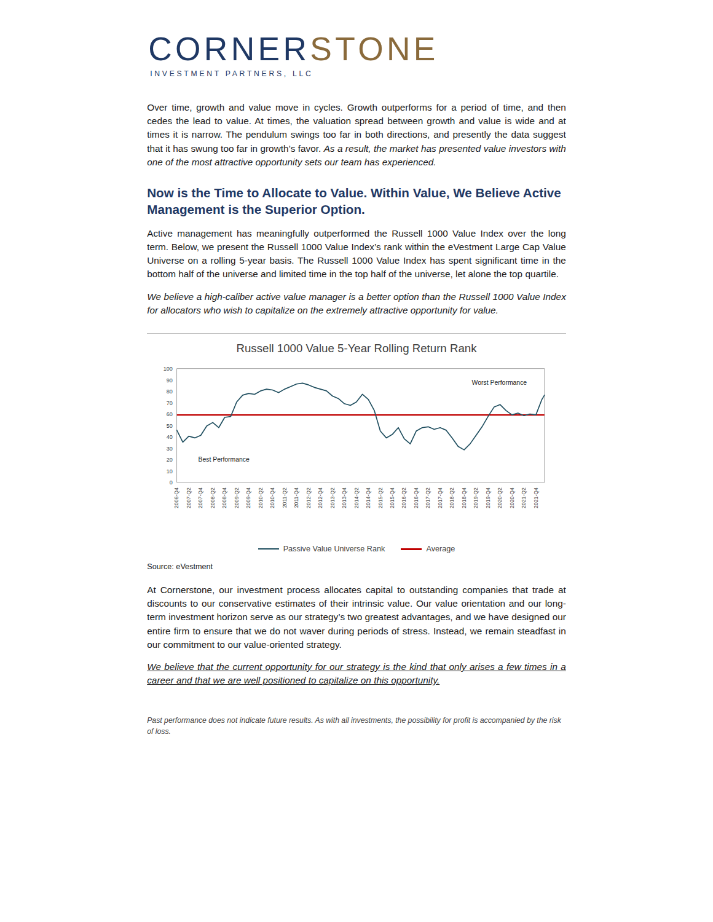CORNER STONE
INVESTMENT PARTNERS, LLC
Over time, growth and value move in cycles. Growth outperforms for a period of time, and then cedes the lead to value. At times, the valuation spread between growth and value is wide and at times it is narrow. The pendulum swings too far in both directions, and presently the data suggest that it has swung too far in growth’s favor. As a result, the market has presented value investors with one of the most attractive opportunity sets our team has experienced.
Now is the Time to Allocate to Value. Within Value, We Believe Active Management is the Superior Option.
Active management has meaningfully outperformed the Russell 1000 Value Index over the long term. Below, we present the Russell 1000 Value Index’s rank within the eVestment Large Cap Value Universe on a rolling 5-year basis. The Russell 1000 Value Index has spent significant time in the bottom half of the universe and limited time in the top half of the universe, let alone the top quartile.
We believe a high-caliber active value manager is a better option than the Russell 1000 Value Index for allocators who wish to capitalize on the extremely attractive opportunity for value.
Russell 1000 Value 5-Year Rolling Return Rank
100 90 80 70 60 50 40 30 20 10 0 Worst Performance Best Performance 2006-Q4 2007-Q2 2007-Q4 2008-Q2 2008-Q4 2009-Q2 2009-Q4 2010-Q2 2010-Q4 2011-Q2 2011-Q4 2012-Q2 2012-Q4 2013-Q2 2013-Q4 2014-Q2 2014-Q4 2015-Q2 2015-Q4 2016-Q2 2016-Q4 2017-Q2 2017-Q4 2018-Q2 2018-Q4 2019-Q2 2019-Q4 2020-Q2 2020-Q4 2021-Q2 2021-Q4
Passive Value Universe Rank Average
Source: eVestment
At Cornerstone, our investment process allocates capital to outstanding companies that trade at discounts to our conservative estimates of their intrinsic value. Our value orientation and our long-term investment horizon serve as our strategy’s two greatest advantages, and we have designed our entire firm to ensure that we do not waver during periods of stress. Instead, we remain steadfast in our commitment to our value-oriented strategy.
We believe that the current opportunity for our strategy is the kind that only arises a few times in a career and that we are well positioned to capitalize on this opportunity.
Past performance does not indicate future results. As with all investments, the possibility for profit is accompanied by the risk of loss.